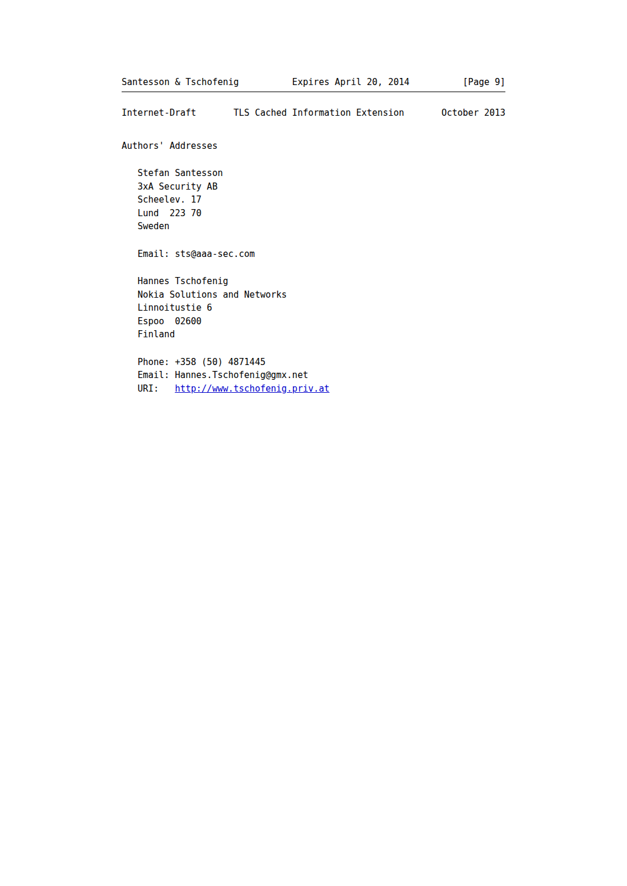Santesson & Tschofenig Expires April 20, 2014 [Page 9]
Internet-Draft TLS Cached Information Extension October 2013
Authors' Addresses
Stefan Santesson
3xA Security AB
Scheelev. 17
Lund  223 70
Sweden
Email: sts@aaa-sec.com
Hannes Tschofenig
Nokia Solutions and Networks
Linnoitustie 6
Espoo  02600
Finland
Phone: +358 (50) 4871445
Email: Hannes.Tschofenig@gmx.net
URI:   http://www.tschofenig.priv.at